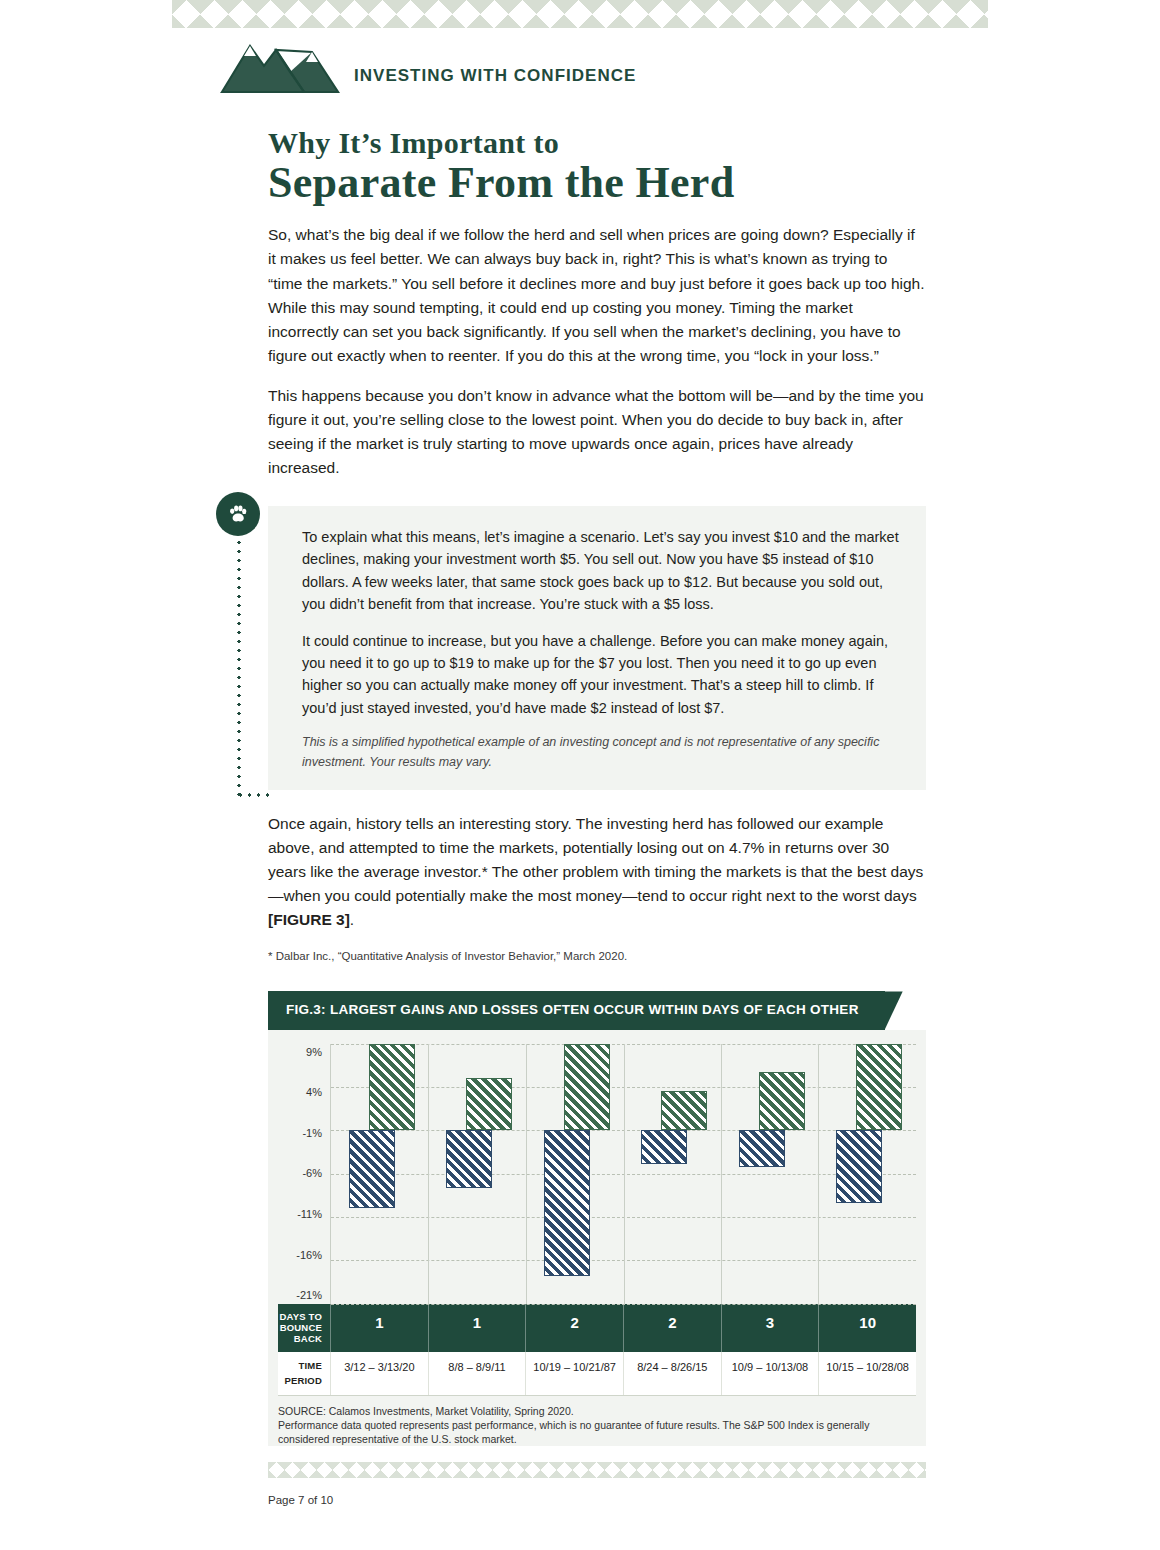Investing with Confidence
Why It’s Important to Separate From the Herd
So, what’s the big deal if we follow the herd and sell when prices are going down? Especially if it makes us feel better. We can always buy back in, right? This is what’s known as trying to “time the markets.” You sell before it declines more and buy just before it goes back up too high. While this may sound tempting, it could end up costing you money. Timing the market incorrectly can set you back significantly. If you sell when the market’s declining, you have to figure out exactly when to reenter. If you do this at the wrong time, you “lock in your loss.”
This happens because you don’t know in advance what the bottom will be—and by the time you figure it out, you’re selling close to the lowest point. When you do decide to buy back in, after seeing if the market is truly starting to move upwards once again, prices have already increased.
To explain what this means, let’s imagine a scenario. Let’s say you invest $10 and the market declines, making your investment worth $5. You sell out. Now you have $5 instead of $10 dollars. A few weeks later, that same stock goes back up to $12. But because you sold out, you didn’t benefit from that increase. You’re stuck with a $5 loss.
It could continue to increase, but you have a challenge. Before you can make money again, you need it to go up to $19 to make up for the $7 you lost. Then you need it to go up even higher so you can actually make money off your investment. That’s a steep hill to climb. If you’d just stayed invested, you’d have made $2 instead of lost $7.
This is a simplified hypothetical example of an investing concept and is not representative of any specific investment. Your results may vary.
Once again, history tells an interesting story. The investing herd has followed our example above, and attempted to time the markets, potentially losing out on 4.7% in returns over 30 years like the average investor.* The other problem with timing the markets is that the best days—when you could potentially make the most money—tend to occur right next to the worst days [FIGURE 3].
* Dalbar Inc., “Quantitative Analysis of Investor Behavior,” March 2020.
FIG.3: LARGEST GAINS AND LOSSES OFTEN OCCUR WITHIN DAYS OF EACH OTHER
9%
4%
-1%
-6%
-11%
-16%
-21%
DAYS TO
BOUNCE BACK
1
1
2
2
3
10
TIME PERIOD
3/12 – 3/13/20
8/8 – 8/9/11
10/19 – 10/21/87
8/24 – 8/26/15
10/9 – 10/13/08
10/15 – 10/28/08
SOURCE: Calamos Investments, Market Volatility, Spring 2020.
Performance data quoted represents past performance, which is no guarantee of future results. The S&P 500 Index is generally considered representative of the U.S. stock market.
Page 7 of 10